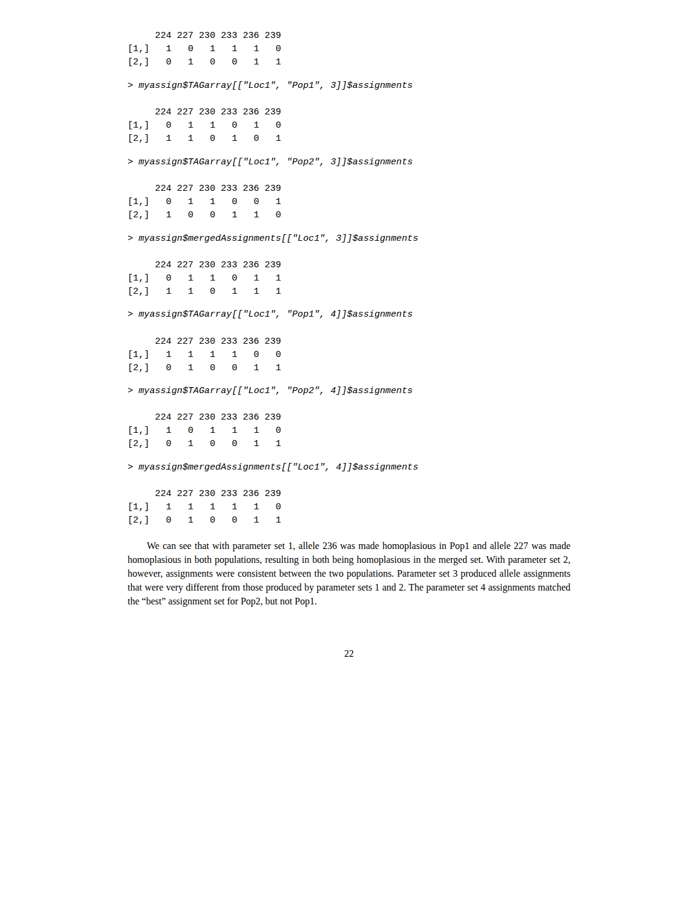224 227 230 233 236 239
[1,]   1   0   1   1   1   0
[2,]   0   1   0   0   1   1
> myassign$TAGarray[["Loc1", "Pop1", 3]]$assignments

     224 227 230 233 236 239
[1,]   0   1   1   0   1   0
[2,]   1   1   0   1   0   1
> myassign$TAGarray[["Loc1", "Pop2", 3]]$assignments

     224 227 230 233 236 239
[1,]   0   1   1   0   0   1
[2,]   1   0   0   1   1   0
> myassign$mergedAssignments[["Loc1", 3]]$assignments

     224 227 230 233 236 239
[1,]   0   1   1   0   1   1
[2,]   1   1   0   1   1   1
> myassign$TAGarray[["Loc1", "Pop1", 4]]$assignments

     224 227 230 233 236 239
[1,]   1   1   1   1   0   0
[2,]   0   1   0   0   1   1
> myassign$TAGarray[["Loc1", "Pop2", 4]]$assignments

     224 227 230 233 236 239
[1,]   1   0   1   1   1   0
[2,]   0   1   0   0   1   1
> myassign$mergedAssignments[["Loc1", 4]]$assignments

     224 227 230 233 236 239
[1,]   1   1   1   1   1   0
[2,]   0   1   0   0   1   1
We can see that with parameter set 1, allele 236 was made homoplasious in Pop1 and allele 227 was made homoplasious in both populations, resulting in both being homoplasious in the merged set. With parameter set 2, however, assignments were consistent between the two populations. Parameter set 3 produced allele assignments that were very different from those produced by parameter sets 1 and 2. The parameter set 4 assignments matched the “best” assignment set for Pop2, but not Pop1.
22